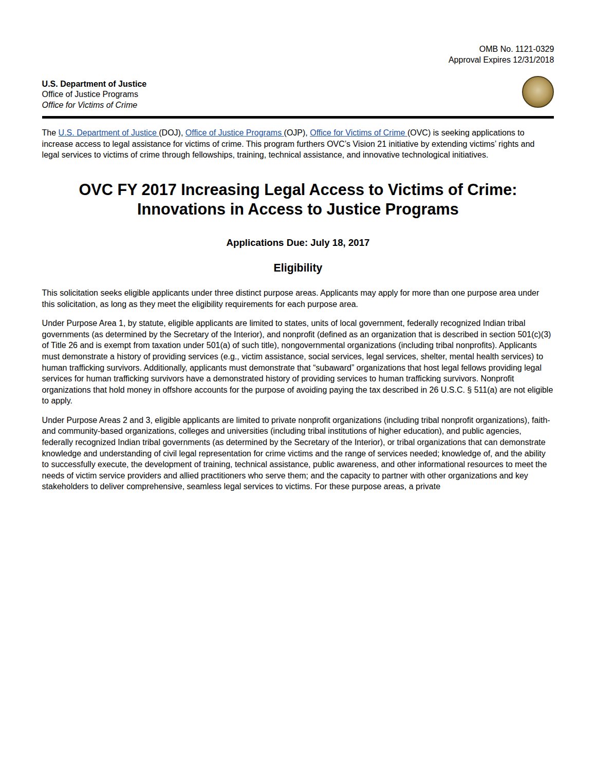OMB No. 1121-0329
Approval Expires 12/31/2018
U.S. Department of Justice
Office of Justice Programs
Office for Victims of Crime
The U.S. Department of Justice (DOJ), Office of Justice Programs (OJP), Office for Victims of Crime (OVC) is seeking applications to increase access to legal assistance for victims of crime. This program furthers OVC’s Vision 21 initiative by extending victims’ rights and legal services to victims of crime through fellowships, training, technical assistance, and innovative technological initiatives.
OVC FY 2017 Increasing Legal Access to Victims of Crime: Innovations in Access to Justice Programs
Applications Due: July 18, 2017
Eligibility
This solicitation seeks eligible applicants under three distinct purpose areas. Applicants may apply for more than one purpose area under this solicitation, as long as they meet the eligibility requirements for each purpose area.
Under Purpose Area 1, by statute, eligible applicants are limited to states, units of local government, federally recognized Indian tribal governments (as determined by the Secretary of the Interior), and nonprofit (defined as an organization that is described in section 501(c)(3) of Title 26 and is exempt from taxation under 501(a) of such title), nongovernmental organizations (including tribal nonprofits). Applicants must demonstrate a history of providing services (e.g., victim assistance, social services, legal services, shelter, mental health services) to human trafficking survivors. Additionally, applicants must demonstrate that “subaward” organizations that host legal fellows providing legal services for human trafficking survivors have a demonstrated history of providing services to human trafficking survivors. Nonprofit organizations that hold money in offshore accounts for the purpose of avoiding paying the tax described in 26 U.S.C. § 511(a) are not eligible to apply.
Under Purpose Areas 2 and 3, eligible applicants are limited to private nonprofit organizations (including tribal nonprofit organizations), faith- and community-based organizations, colleges and universities (including tribal institutions of higher education), and public agencies, federally recognized Indian tribal governments (as determined by the Secretary of the Interior), or tribal organizations that can demonstrate knowledge and understanding of civil legal representation for crime victims and the range of services needed; knowledge of, and the ability to successfully execute, the development of training, technical assistance, public awareness, and other informational resources to meet the needs of victim service providers and allied practitioners who serve them; and the capacity to partner with other organizations and key stakeholders to deliver comprehensive, seamless legal services to victims. For these purpose areas, a private